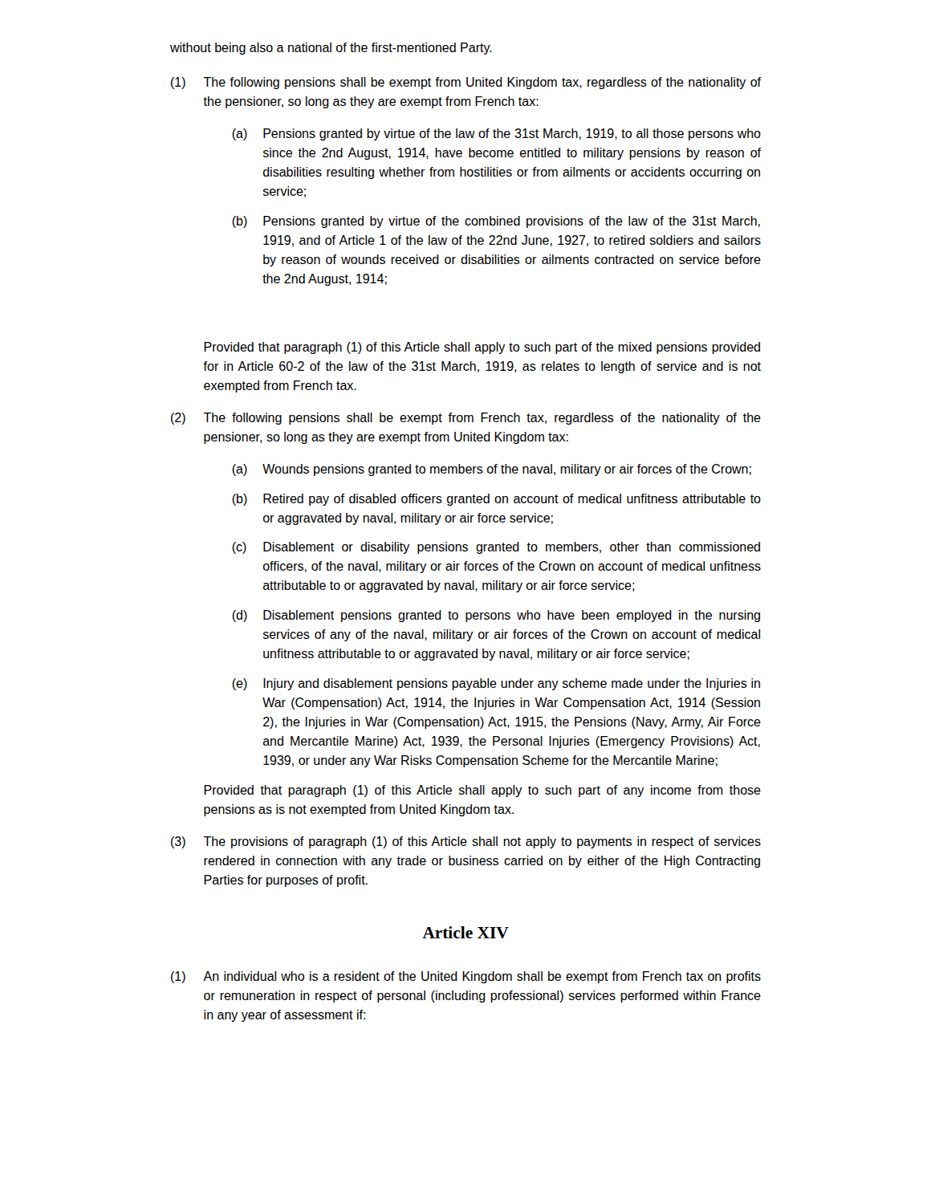without being also a national of the first-mentioned Party.
The following pensions shall be exempt from United Kingdom tax, regardless of the nationality of the pensioner, so long as they are exempt from French tax:
Pensions granted by virtue of the law of the 31st March, 1919, to all those persons who since the 2nd August, 1914, have become entitled to military pensions by reason of disabilities resulting whether from hostilities or from ailments or accidents occurring on service;
Pensions granted by virtue of the combined provisions of the law of the 31st March, 1919, and of Article 1 of the law of the 22nd June, 1927, to retired soldiers and sailors by reason of wounds received or disabilities or ailments contracted on service before the 2nd August, 1914;
Provided that paragraph (1) of this Article shall apply to such part of the mixed pensions provided for in Article 60-2 of the law of the 31st March, 1919, as relates to length of service and is not exempted from French tax.
The following pensions shall be exempt from French tax, regardless of the nationality of the pensioner, so long as they are exempt from United Kingdom tax:
Wounds pensions granted to members of the naval, military or air forces of the Crown;
Retired pay of disabled officers granted on account of medical unfitness attributable to or aggravated by naval, military or air force service;
Disablement or disability pensions granted to members, other than commissioned officers, of the naval, military or air forces of the Crown on account of medical unfitness attributable to or aggravated by naval, military or air force service;
Disablement pensions granted to persons who have been employed in the nursing services of any of the naval, military or air forces of the Crown on account of medical unfitness attributable to or aggravated by naval, military or air force service;
Injury and disablement pensions payable under any scheme made under the Injuries in War (Compensation) Act, 1914, the Injuries in War Compensation Act, 1914 (Session 2), the Injuries in War (Compensation) Act, 1915, the Pensions (Navy, Army, Air Force and Mercantile Marine) Act, 1939, the Personal Injuries (Emergency Provisions) Act, 1939, or under any War Risks Compensation Scheme for the Mercantile Marine;
Provided that paragraph (1) of this Article shall apply to such part of any income from those pensions as is not exempted from United Kingdom tax.
The provisions of paragraph (1) of this Article shall not apply to payments in respect of services rendered in connection with any trade or business carried on by either of the High Contracting Parties for purposes of profit.
Article XIV
An individual who is a resident of the United Kingdom shall be exempt from French tax on profits or remuneration in respect of personal (including professional) services performed within France in any year of assessment if: